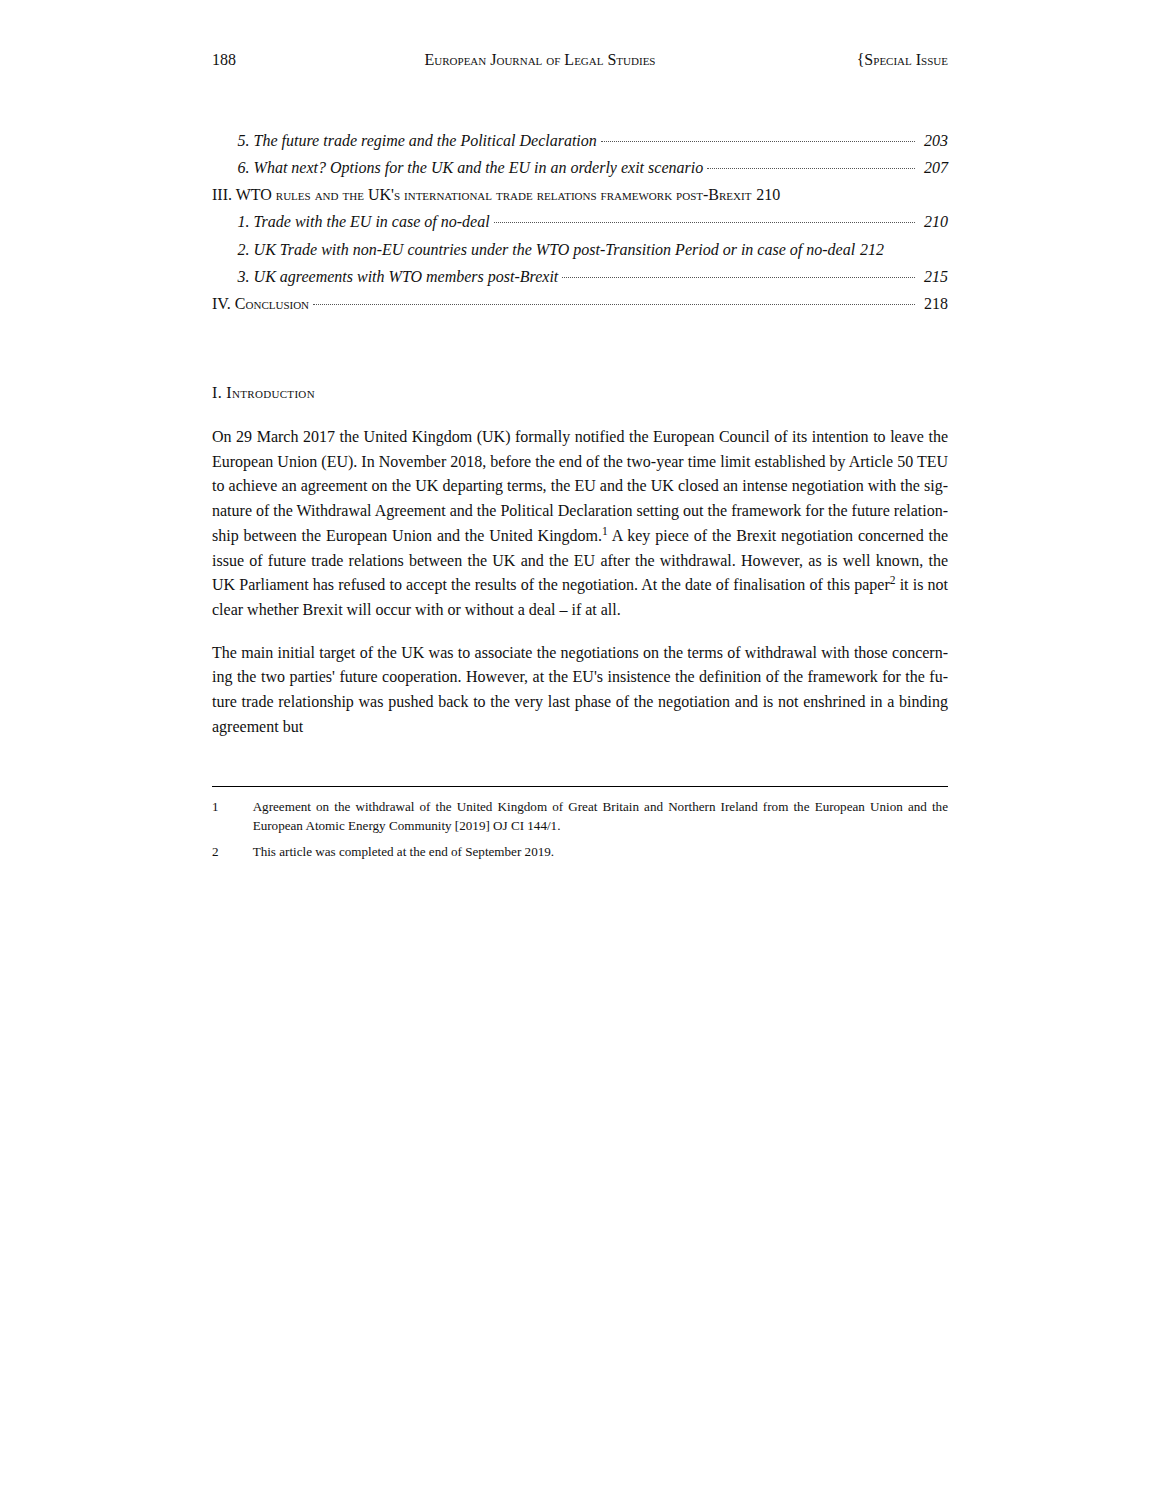188
European Journal of Legal Studies
{Special Issue
5. The future trade regime and the Political Declaration 203
6. What next? Options for the UK and the EU in an orderly exit scenario 207
III. WTO rules and the UK's international trade relations framework post-Brexit 210
1. Trade with the EU in case of no-deal 210
2. UK Trade with non-EU countries under the WTO post-Transition Period or in case of no-deal 212
3. UK agreements with WTO members post-Brexit 215
IV. Conclusion 218
I. Introduction
On 29 March 2017 the United Kingdom (UK) formally notified the European Council of its intention to leave the European Union (EU). In November 2018, before the end of the two-year time limit established by Article 50 TEU to achieve an agreement on the UK departing terms, the EU and the UK closed an intense negotiation with the signature of the Withdrawal Agreement and the Political Declaration setting out the framework for the future relationship between the European Union and the United Kingdom.1 A key piece of the Brexit negotiation concerned the issue of future trade relations between the UK and the EU after the withdrawal. However, as is well known, the UK Parliament has refused to accept the results of the negotiation. At the date of finalisation of this paper2 it is not clear whether Brexit will occur with or without a deal – if at all.
The main initial target of the UK was to associate the negotiations on the terms of withdrawal with those concerning the two parties' future cooperation. However, at the EU's insistence the definition of the framework for the future trade relationship was pushed back to the very last phase of the negotiation and is not enshrined in a binding agreement but
1 Agreement on the withdrawal of the United Kingdom of Great Britain and Northern Ireland from the European Union and the European Atomic Energy Community [2019] OJ CI 144/1.
2 This article was completed at the end of September 2019.